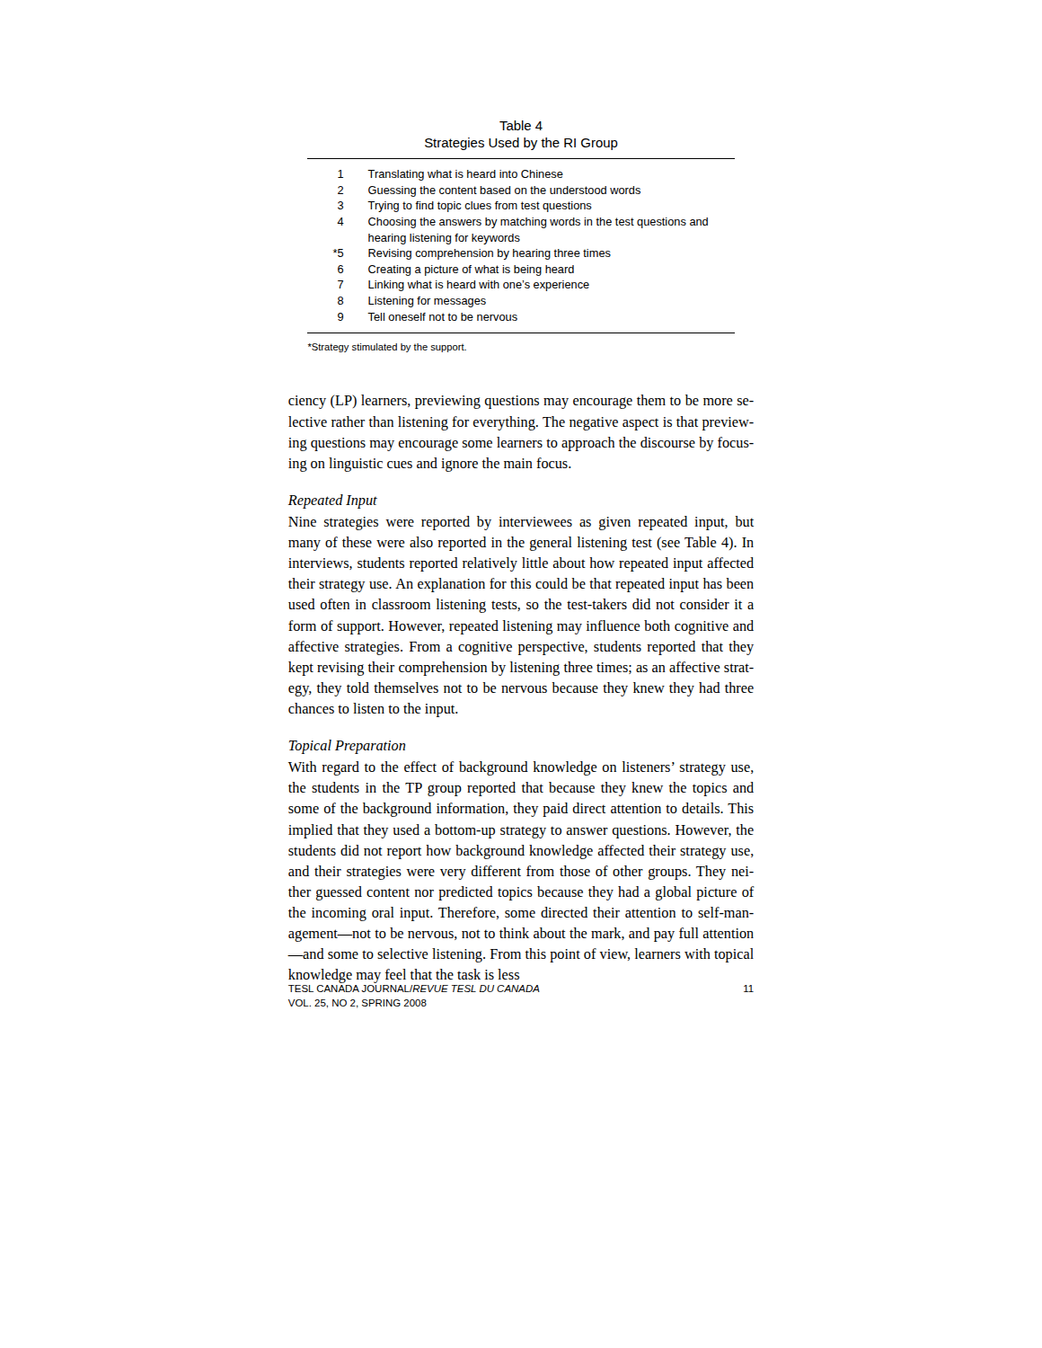Table 4
Strategies Used by the RI Group
| 1 | Translating what is heard into Chinese |
| 2 | Guessing the content based on the understood words |
| 3 | Trying to find topic clues from test questions |
| 4 | Choosing the answers by matching words in the test questions and hearing listening for keywords |
| *5 | Revising comprehension by hearing three times |
| 6 | Creating a picture of what is being heard |
| 7 | Linking what is heard with one’s experience |
| 8 | Listening for messages |
| 9 | Tell oneself not to be nervous |
*Strategy stimulated by the support.
ciency (LP) learners, previewing questions may encourage them to be more selective rather than listening for everything. The negative aspect is that previewing questions may encourage some learners to approach the discourse by focusing on linguistic cues and ignore the main focus.
Repeated Input
Nine strategies were reported by interviewees as given repeated input, but many of these were also reported in the general listening test (see Table 4). In interviews, students reported relatively little about how repeated input affected their strategy use. An explanation for this could be that repeated input has been used often in classroom listening tests, so the test-takers did not consider it a form of support. However, repeated listening may influence both cognitive and affective strategies. From a cognitive perspective, students reported that they kept revising their comprehension by listening three times; as an affective strategy, they told themselves not to be nervous because they knew they had three chances to listen to the input.
Topical Preparation
With regard to the effect of background knowledge on listeners’ strategy use, the students in the TP group reported that because they knew the topics and some of the background information, they paid direct attention to details. This implied that they used a bottom-up strategy to answer questions. However, the students did not report how background knowledge affected their strategy use, and their strategies were very different from those of other groups. They neither guessed content nor predicted topics because they had a global picture of the incoming oral input. Therefore, some directed their attention to self-management—not to be nervous, not to think about the mark, and pay full attention—and some to selective listening. From this point of view, learners with topical knowledge may feel that the task is less
TESL CANADA JOURNAL/REVUE TESL DU CANADA
VOL. 25, NO 2, SPRING 2008
11